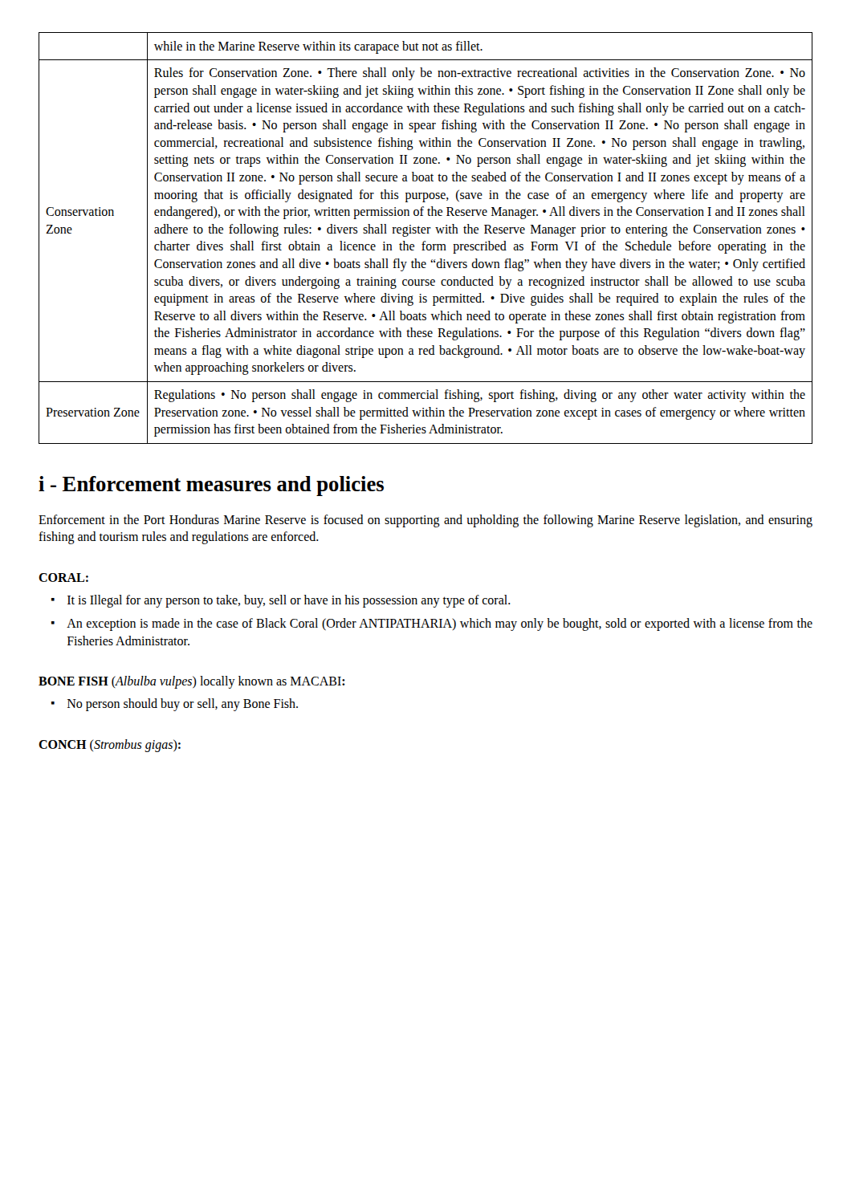| | while in the Marine Reserve within its carapace but not as fillet. |
| Conservation Zone | Rules for Conservation Zone. • There shall only be non-extractive recreational activities in the Conservation Zone. • No person shall engage in water-skiing and jet skiing within this zone. • Sport fishing in the Conservation II Zone shall only be carried out under a license issued in accordance with these Regulations and such fishing shall only be carried out on a catch-and-release basis. • No person shall engage in spear fishing with the Conservation II Zone. • No person shall engage in commercial, recreational and subsistence fishing within the Conservation II Zone. • No person shall engage in trawling, setting nets or traps within the Conservation II zone. • No person shall engage in water-skiing and jet skiing within the Conservation II zone. • No person shall secure a boat to the seabed of the Conservation I and II zones except by means of a mooring that is officially designated for this purpose, (save in the case of an emergency where life and property are endangered), or with the prior, written permission of the Reserve Manager. • All divers in the Conservation I and II zones shall adhere to the following rules: • divers shall register with the Reserve Manager prior to entering the Conservation zones • charter dives shall first obtain a licence in the form prescribed as Form VI of the Schedule before operating in the Conservation zones and all dive • boats shall fly the “divers down flag” when they have divers in the water; • Only certified scuba divers, or divers undergoing a training course conducted by a recognized instructor shall be allowed to use scuba equipment in areas of the Reserve where diving is permitted. • Dive guides shall be required to explain the rules of the Reserve to all divers within the Reserve. • All boats which need to operate in these zones shall first obtain registration from the Fisheries Administrator in accordance with these Regulations. • For the purpose of this Regulation “divers down flag” means a flag with a white diagonal stripe upon a red background. • All motor boats are to observe the low-wake-boat-way when approaching snorkelers or divers. |
| Preservation Zone | Regulations • No person shall engage in commercial fishing, sport fishing, diving or any other water activity within the Preservation zone. • No vessel shall be permitted within the Preservation zone except in cases of emergency or where written permission has first been obtained from the Fisheries Administrator. |
i - Enforcement measures and policies
Enforcement in the Port Honduras Marine Reserve is focused on supporting and upholding the following Marine Reserve legislation, and ensuring fishing and tourism rules and regulations are enforced.
CORAL:
It is Illegal for any person to take, buy, sell or have in his possession any type of coral.
An exception is made in the case of Black Coral (Order ANTIPATHARIA) which may only be bought, sold or exported with a license from the Fisheries Administrator.
BONE FISH (Albulba vulpes) locally known as MACABI:
No person should buy or sell, any Bone Fish.
CONCH (Strombus gigas):